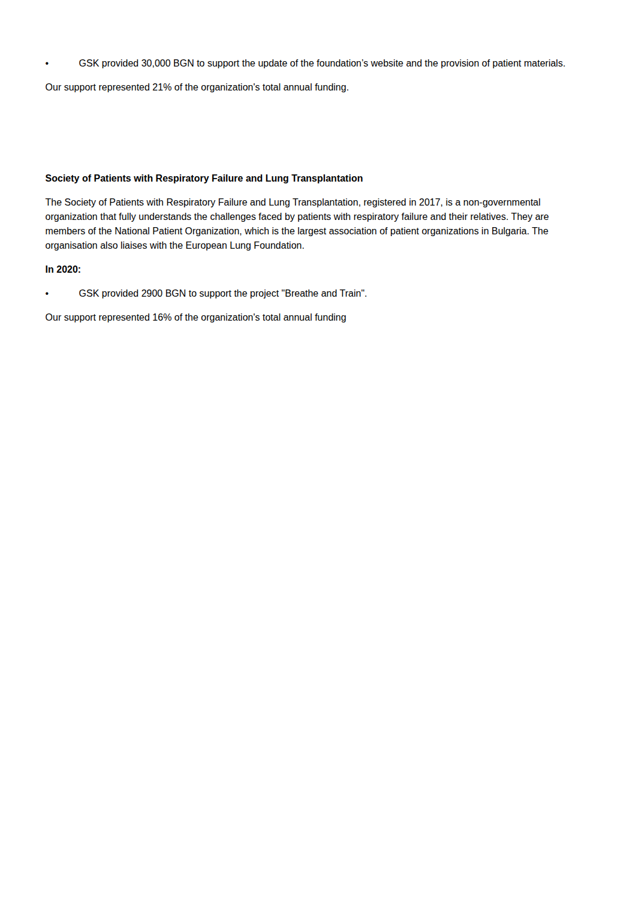•GSK provided 30,000 BGN to support the update of the foundation’s website and the provision of patient materials.
Our support represented 21% of the organization's total annual funding.
Society of Patients with Respiratory Failure and Lung Transplantation
The Society of Patients with Respiratory Failure and Lung Transplantation, registered in 2017, is a non-governmental organization that fully understands the challenges faced by patients with respiratory failure and their relatives. They are members of the National Patient Organization, which is the largest association of patient organizations in Bulgaria. The organisation also liaises with the European Lung Foundation.
In 2020:
•GSK provided 2900 BGN to support the project "Breathe and Train".
Our support represented 16% of the organization's total annual funding